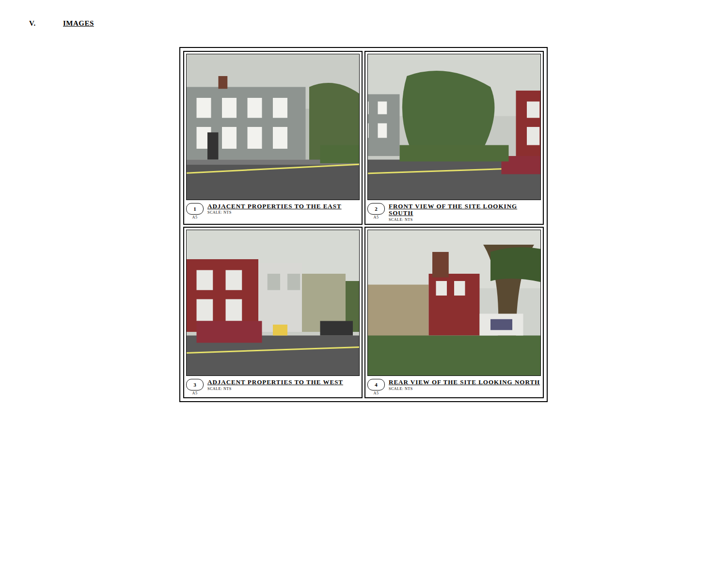V. IMAGES
1
A5
Adjacent Properties to the East
Scale: NTS
2
A5
Front View of the Site Looking South
Scale: NTS
3
A5
Adjacent Properties to the West
Scale: NTS
4
A5
Rear View of the Site Looking North
Scale: NTS